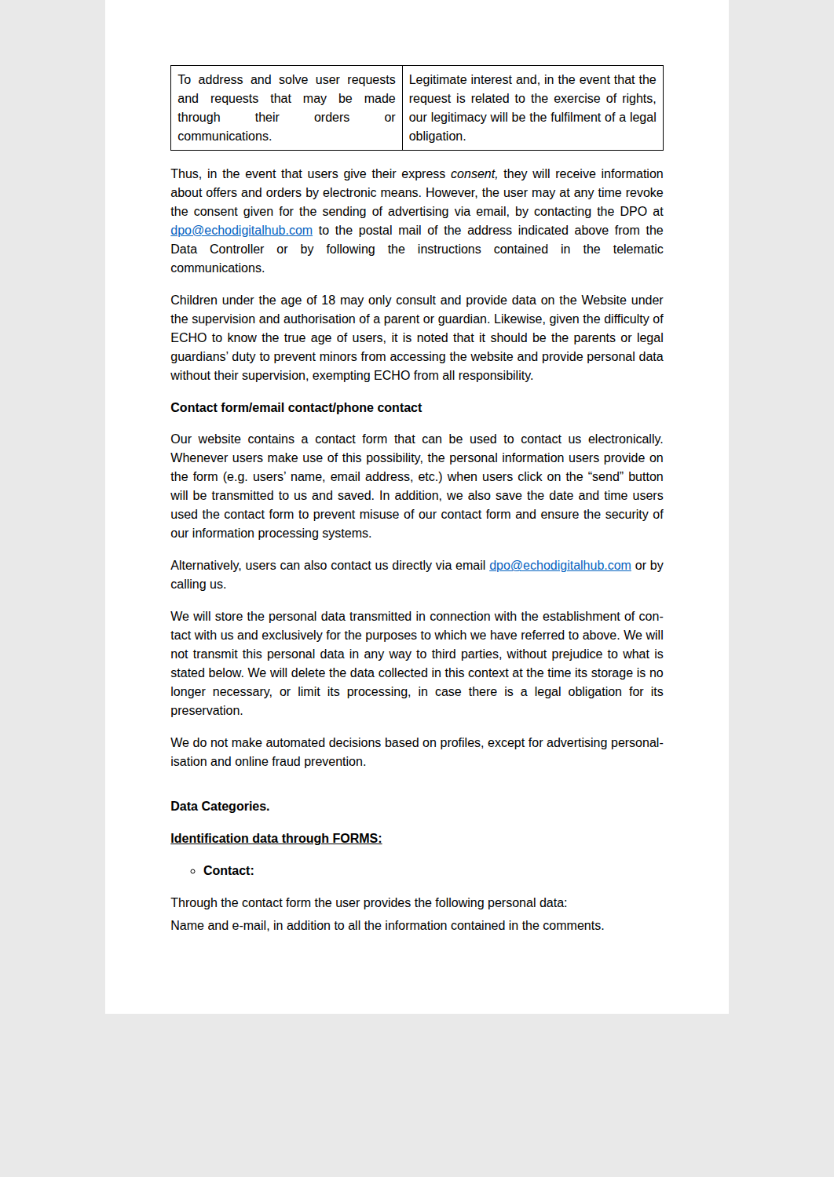| To address and solve user requests and requests that may be made through their orders or communications. | Legitimate interest and, in the event that the request is related to the exercise of rights, our legitimacy will be the fulfilment of a legal obligation. |
Thus, in the event that users give their express consent, they will receive information about offers and orders by electronic means. However, the user may at any time revoke the consent given for the sending of advertising via email, by contacting the DPO at dpo@echodigitalhub.com to the postal mail of the address indicated above from the Data Controller or by following the instructions contained in the telematic communications.
Children under the age of 18 may only consult and provide data on the Website under the supervision and authorisation of a parent or guardian. Likewise, given the difficulty of ECHO to know the true age of users, it is noted that it should be the parents or legal guardians’ duty to prevent minors from accessing the website and provide personal data without their supervision, exempting ECHO from all responsibility.
Contact form/email contact/phone contact
Our website contains a contact form that can be used to contact us electronically. Whenever users make use of this possibility, the personal information users provide on the form (e.g. users’ name, email address, etc.) when users click on the “send” button will be transmitted to us and saved. In addition, we also save the date and time users used the contact form to prevent misuse of our contact form and ensure the security of our information processing systems.
Alternatively, users can also contact us directly via email dpo@echodigitalhub.com or by calling us.
We will store the personal data transmitted in connection with the establishment of contact with us and exclusively for the purposes to which we have referred to above. We will not transmit this personal data in any way to third parties, without prejudice to what is stated below. We will delete the data collected in this context at the time its storage is no longer necessary, or limit its processing, in case there is a legal obligation for its preservation.
We do not make automated decisions based on profiles, except for advertising personalisation and online fraud prevention.
Data Categories.
Identification data through FORMS:
Contact:
Through the contact form the user provides the following personal data:
Name and e-mail, in addition to all the information contained in the comments.